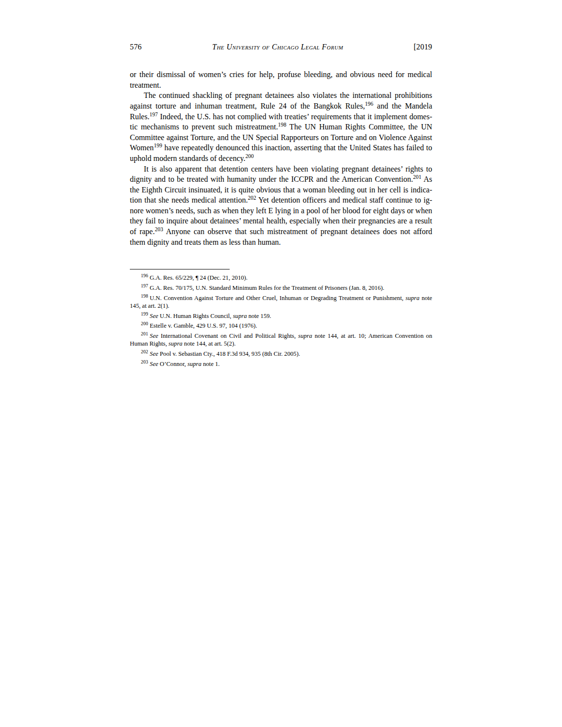576 The University of Chicago Legal Forum [2019
or their dismissal of women’s cries for help, profuse bleeding, and obvious need for medical treatment.
The continued shackling of pregnant detainees also violates the international prohibitions against torture and inhuman treatment, Rule 24 of the Bangkok Rules,196 and the Mandela Rules.197 Indeed, the U.S. has not complied with treaties’ requirements that it implement domestic mechanisms to prevent such mistreatment.198 The UN Human Rights Committee, the UN Committee against Torture, and the UN Special Rapporteurs on Torture and on Violence Against Women199 have repeatedly denounced this inaction, asserting that the United States has failed to uphold modern standards of decency.200
It is also apparent that detention centers have been violating pregnant detainees’ rights to dignity and to be treated with humanity under the ICCPR and the American Convention.201 As the Eighth Circuit insinuated, it is quite obvious that a woman bleeding out in her cell is indication that she needs medical attention.202 Yet detention officers and medical staff continue to ignore women’s needs, such as when they left E lying in a pool of her blood for eight days or when they fail to inquire about detainees’ mental health, especially when their pregnancies are a result of rape.203 Anyone can observe that such mistreatment of pregnant detainees does not afford them dignity and treats them as less than human.
196 G.A. Res. 65/229, ¶ 24 (Dec. 21, 2010).
197 G.A. Res. 70/175, U.N. Standard Minimum Rules for the Treatment of Prisoners (Jan. 8, 2016).
198 U.N. Convention Against Torture and Other Cruel, Inhuman or Degrading Treatment or Punishment, supra note 145, at art. 2(1).
199 See U.N. Human Rights Council, supra note 159.
200 Estelle v. Gamble, 429 U.S. 97, 104 (1976).
201 See International Covenant on Civil and Political Rights, supra note 144, at art. 10; American Convention on Human Rights, supra note 144, at art. 5(2).
202 See Pool v. Sebastian Cty., 418 F.3d 934, 935 (8th Cir. 2005).
203 See O’Connor, supra note 1.